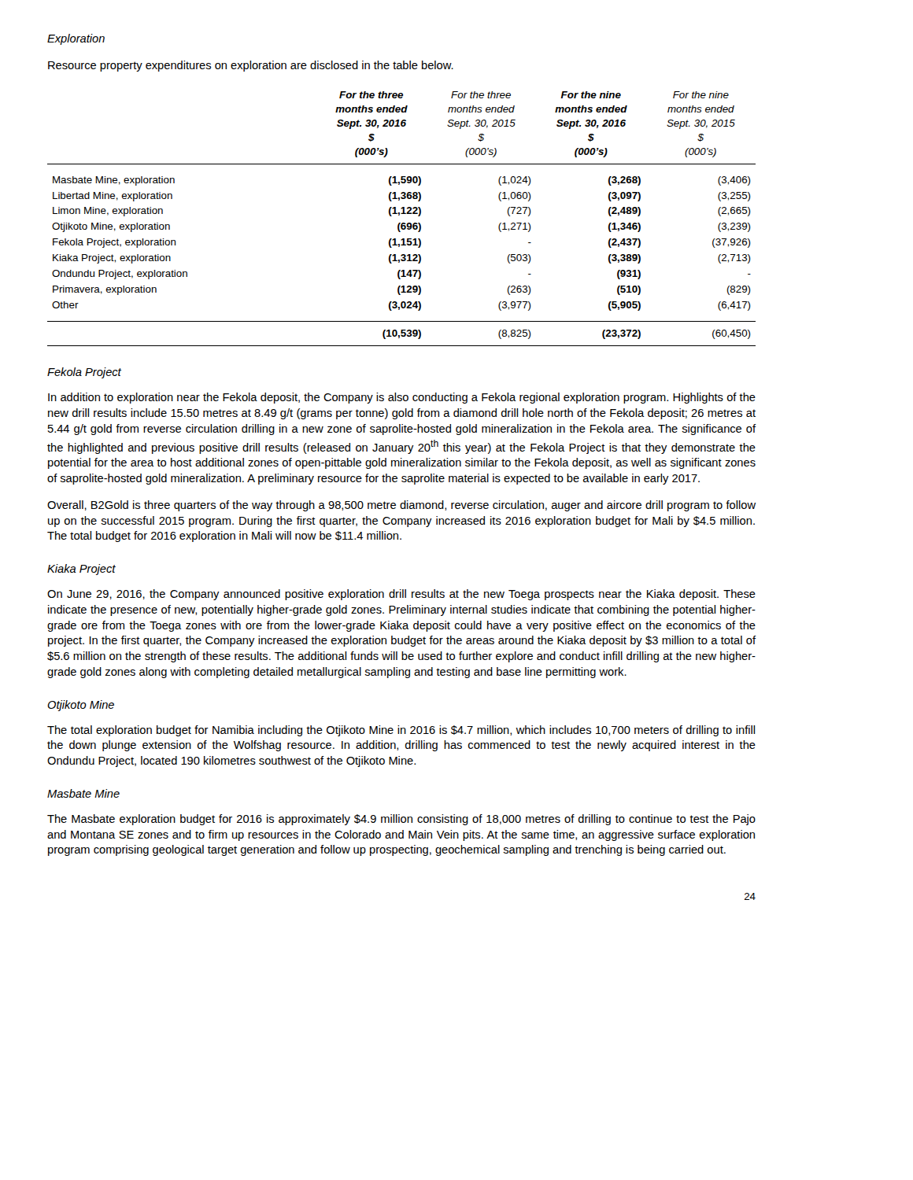Exploration
Resource property expenditures on exploration are disclosed in the table below.
| | For the three months ended Sept. 30, 2016 $ (000’s) | For the three months ended Sept. 30, 2015 $ (000’s) | For the nine months ended Sept. 30, 2016 $ (000’s) | For the nine months ended Sept. 30, 2015 $ (000’s) |
| --- | --- | --- | --- | --- |
| Masbate Mine, exploration | (1,590) | (1,024) | (3,268) | (3,406) |
| Libertad Mine, exploration | (1,368) | (1,060) | (3,097) | (3,255) |
| Limon Mine, exploration | (1,122) | (727) | (2,489) | (2,665) |
| Otjikoto Mine, exploration | (696) | (1,271) | (1,346) | (3,239) |
| Fekola Project, exploration | (1,151) | - | (2,437) | (37,926) |
| Kiaka Project, exploration | (1,312) | (503) | (3,389) | (2,713) |
| Ondundu Project, exploration | (147) | - | (931) | - |
| Primavera, exploration | (129) | (263) | (510) | (829) |
| Other | (3,024) | (3,977) | (5,905) | (6,417) |
| | (10,539) | (8,825) | (23,372) | (60,450) |
Fekola Project
In addition to exploration near the Fekola deposit, the Company is also conducting a Fekola regional exploration program. Highlights of the new drill results include 15.50 metres at 8.49 g/t (grams per tonne) gold from a diamond drill hole north of the Fekola deposit; 26 metres at 5.44 g/t gold from reverse circulation drilling in a new zone of saprolite-hosted gold mineralization in the Fekola area. The significance of the highlighted and previous positive drill results (released on January 20th this year) at the Fekola Project is that they demonstrate the potential for the area to host additional zones of open-pittable gold mineralization similar to the Fekola deposit, as well as significant zones of saprolite-hosted gold mineralization. A preliminary resource for the saprolite material is expected to be available in early 2017.
Overall, B2Gold is three quarters of the way through a 98,500 metre diamond, reverse circulation, auger and aircore drill program to follow up on the successful 2015 program. During the first quarter, the Company increased its 2016 exploration budget for Mali by $4.5 million. The total budget for 2016 exploration in Mali will now be $11.4 million.
Kiaka Project
On June 29, 2016, the Company announced positive exploration drill results at the new Toega prospects near the Kiaka deposit. These indicate the presence of new, potentially higher-grade gold zones. Preliminary internal studies indicate that combining the potential higher-grade ore from the Toega zones with ore from the lower-grade Kiaka deposit could have a very positive effect on the economics of the project. In the first quarter, the Company increased the exploration budget for the areas around the Kiaka deposit by $3 million to a total of $5.6 million on the strength of these results. The additional funds will be used to further explore and conduct infill drilling at the new higher-grade gold zones along with completing detailed metallurgical sampling and testing and base line permitting work.
Otjikoto Mine
The total exploration budget for Namibia including the Otjikoto Mine in 2016 is $4.7 million, which includes 10,700 meters of drilling to infill the down plunge extension of the Wolfshag resource. In addition, drilling has commenced to test the newly acquired interest in the Ondundu Project, located 190 kilometres southwest of the Otjikoto Mine.
Masbate Mine
The Masbate exploration budget for 2016 is approximately $4.9 million consisting of 18,000 metres of drilling to continue to test the Pajo and Montana SE zones and to firm up resources in the Colorado and Main Vein pits. At the same time, an aggressive surface exploration program comprising geological target generation and follow up prospecting, geochemical sampling and trenching is being carried out.
24